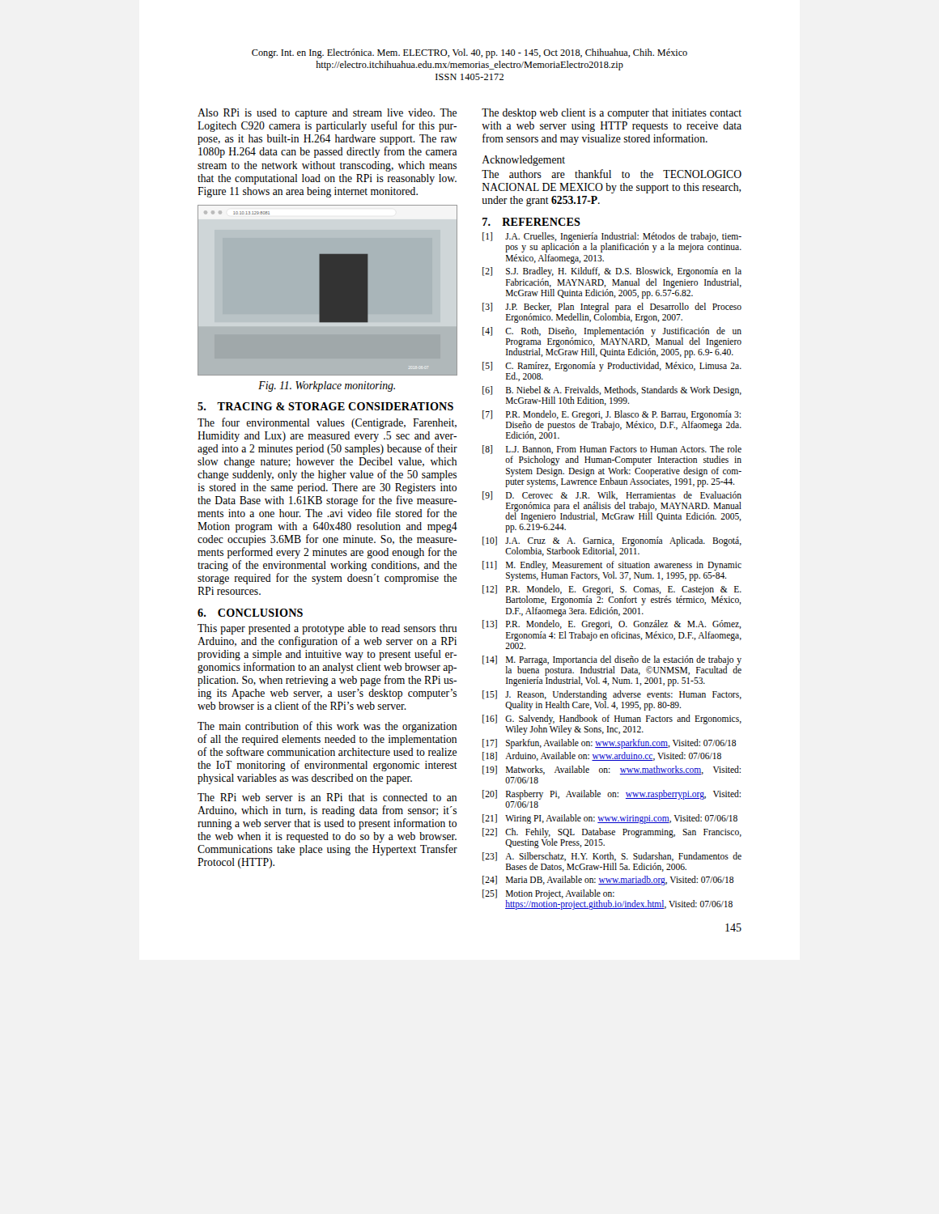Congr. Int. en Ing. Electrónica. Mem. ELECTRO, Vol. 40, pp. 140 - 145, Oct 2018, Chihuahua, Chih. México
http://electro.itchihuahua.edu.mx/memorias_electro/MemoriaElectro2018.zip
ISSN 1405-2172
Also RPi is used to capture and stream live video. The Logitech C920 camera is particularly useful for this purpose, as it has built-in H.264 hardware support. The raw 1080p H.264 data can be passed directly from the camera stream to the network without transcoding, which means that the computational load on the RPi is reasonably low. Figure 11 shows an area being internet monitored.
Fig. 11. Workplace monitoring.
5. TRACING & STORAGE CONSIDERATIONS
The four environmental values (Centigrade, Farenheit, Humidity and Lux) are measured every .5 sec and averaged into a 2 minutes period (50 samples) because of their slow change nature; however the Decibel value, which change suddenly, only the higher value of the 50 samples is stored in the same period. There are 30 Registers into the Data Base with 1.61KB storage for the five measurements into a one hour. The .avi video file stored for the Motion program with a 640x480 resolution and mpeg4 codec occupies 3.6MB for one minute. So, the measurements performed every 2 minutes are good enough for the tracing of the environmental working conditions, and the storage required for the system doesn´t compromise the RPi resources.
6. CONCLUSIONS
This paper presented a prototype able to read sensors thru Arduino, and the configuration of a web server on a RPi providing a simple and intuitive way to present useful ergonomics information to an analyst client web browser application. So, when retrieving a web page from the RPi using its Apache web server, a user’s desktop computer’s web browser is a client of the RPi’s web server.
The main contribution of this work was the organization of all the required elements needed to the implementation of the software communication architecture used to realize the IoT monitoring of environmental ergonomic interest physical variables as was described on the paper.
The RPi web server is an RPi that is connected to an Arduino, which in turn, is reading data from sensor; it´s running a web server that is used to present information to the web when it is requested to do so by a web browser. Communications take place using the Hypertext Transfer Protocol (HTTP).
The desktop web client is a computer that initiates contact with a web server using HTTP requests to receive data from sensors and may visualize stored information.
Acknowledgement
The authors are thankful to the TECNOLOGICO NACIONAL DE MEXICO by the support to this research, under the grant 6253.17-P.
7. REFERENCES
J.A. Cruelles, Ingeniería Industrial: Métodos de trabajo, tiempos y su aplicación a la planificación y a la mejora continua. México, Alfaomega, 2013.
S.J. Bradley, H. Kilduff, & D.S. Bloswick, Ergonomía en la Fabricación, MAYNARD, Manual del Ingeniero Industrial, McGraw Hill Quinta Edición, 2005, pp. 6.57-6.82.
J.P. Becker, Plan Integral para el Desarrollo del Proceso Ergonómico. Medellin, Colombia, Ergon, 2007.
C. Roth, Diseño, Implementación y Justificación de un Programa Ergonómico, MAYNARD, Manual del Ingeniero Industrial, McGraw Hill, Quinta Edición, 2005, pp. 6.9- 6.40.
C. Ramírez, Ergonomía y Productividad, México, Limusa 2a. Ed., 2008.
B. Niebel & A. Freivalds, Methods, Standards & Work Design, McGraw-Hill 10th Edition, 1999.
P.R. Mondelo, E. Gregori, J. Blasco & P. Barrau, Ergonomía 3: Diseño de puestos de Trabajo, México, D.F., Alfaomega 2da. Edición, 2001.
L.J. Bannon, From Human Factors to Human Actors. The role of Psichology and Human-Computer Interaction studies in System Design. Design at Work: Cooperative design of computer systems, Lawrence Enbaun Associates, 1991, pp. 25-44.
D. Cerovec & J.R. Wilk, Herramientas de Evaluación Ergonómica para el análisis del trabajo, MAYNARD. Manual del Ingeniero Industrial, McGraw Hill Quinta Edición. 2005, pp. 6.219-6.244.
J.A. Cruz & A. Garnica, Ergonomía Aplicada. Bogotá, Colombia, Starbook Editorial, 2011.
M. Endley, Measurement of situation awareness in Dynamic Systems, Human Factors, Vol. 37, Num. 1, 1995, pp. 65-84.
P.R. Mondelo, E. Gregori, S. Comas, E. Castejon & E. Bartolome, Ergonomía 2: Confort y estrés térmico, México, D.F., Alfaomega 3era. Edición, 2001.
P.R. Mondelo, E. Gregori, O. González & M.A. Gómez, Ergonomía 4: El Trabajo en oficinas, México, D.F., Alfaomega, 2002.
M. Parraga, Importancia del diseño de la estación de trabajo y la buena postura. Industrial Data, ©UNMSM, Facultad de Ingeniería Industrial, Vol. 4, Num. 1, 2001, pp. 51-53.
J. Reason, Understanding adverse events: Human Factors, Quality in Health Care, Vol. 4, 1995, pp. 80-89.
G. Salvendy, Handbook of Human Factors and Ergonomics, Wiley John Wiley & Sons, Inc, 2012.
Sparkfun, Available on: www.sparkfun.com, Visited: 07/06/18
Arduino, Available on: www.arduino.cc, Visited: 07/06/18
Matworks, Available on: www.mathworks.com, Visited: 07/06/18
Raspberry Pi, Available on: www.raspberrypi.org, Visited: 07/06/18
Wiring PI, Available on: www.wiringpi.com, Visited: 07/06/18
Ch. Fehily, SQL Database Programming, San Francisco, Questing Vole Press, 2015.
A. Silberschatz, H.Y. Korth, S. Sudarshan, Fundamentos de Bases de Datos, McGraw-Hill 5a. Edición, 2006.
Maria DB, Available on: www.mariadb.org, Visited: 07/06/18
Motion Project, Available on:
https://motion-project.github.io/index.html, Visited: 07/06/18
145